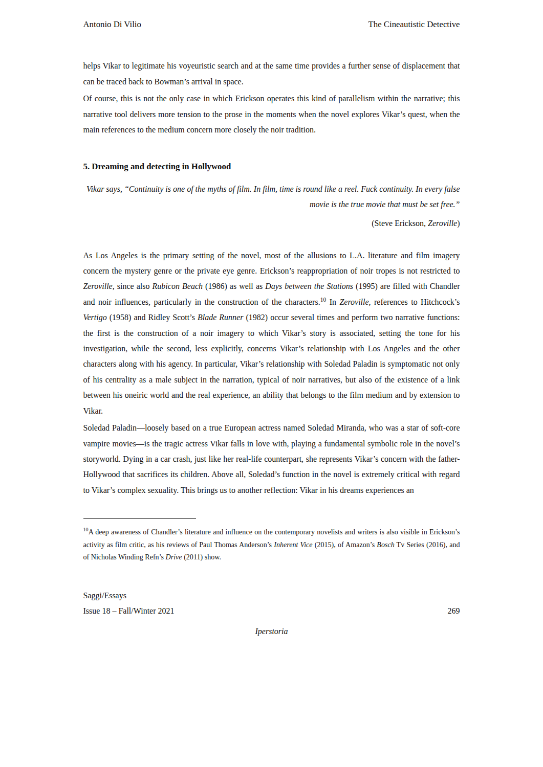Antonio Di Vilio
The Cineautistic Detective
helps Vikar to legitimate his voyeuristic search and at the same time provides a further sense of displacement that can be traced back to Bowman’s arrival in space.
Of course, this is not the only case in which Erickson operates this kind of parallelism within the narrative; this narrative tool delivers more tension to the prose in the moments when the novel explores Vikar’s quest, when the main references to the medium concern more closely the noir tradition.
5. Dreaming and detecting in Hollywood
Vikar says, “Continuity is one of the myths of film. In film, time is round like a reel. Fuck continuity. In every false movie is the true movie that must be set free.”
(Steve Erickson, Zeroville)
As Los Angeles is the primary setting of the novel, most of the allusions to L.A. literature and film imagery concern the mystery genre or the private eye genre. Erickson’s reappropriation of noir tropes is not restricted to Zeroville, since also Rubicon Beach (1986) as well as Days between the Stations (1995) are filled with Chandler and noir influences, particularly in the construction of the characters.10 In Zeroville, references to Hitchcock’s Vertigo (1958) and Ridley Scott’s Blade Runner (1982) occur several times and perform two narrative functions: the first is the construction of a noir imagery to which Vikar’s story is associated, setting the tone for his investigation, while the second, less explicitly, concerns Vikar’s relationship with Los Angeles and the other characters along with his agency. In particular, Vikar’s relationship with Soledad Paladin is symptomatic not only of his centrality as a male subject in the narration, typical of noir narratives, but also of the existence of a link between his oneiric world and the real experience, an ability that belongs to the film medium and by extension to Vikar.
Soledad Paladin—loosely based on a true European actress named Soledad Miranda, who was a star of soft-core vampire movies—is the tragic actress Vikar falls in love with, playing a fundamental symbolic role in the novel’s storyworld. Dying in a car crash, just like her real-life counterpart, she represents Vikar’s concern with the father-Hollywood that sacrifices its children. Above all, Soledad’s function in the novel is extremely critical with regard to Vikar’s complex sexuality. This brings us to another reflection: Vikar in his dreams experiences an
10A deep awareness of Chandler’s literature and influence on the contemporary novelists and writers is also visible in Erickson’s activity as film critic, as his reviews of Paul Thomas Anderson’s Inherent Vice (2015), of Amazon’s Bosch Tv Series (2016), and of Nicholas Winding Refn’s Drive (2011) show.
Saggi/Essays
Issue 18 – Fall/Winter 2021
269
Iperstoria